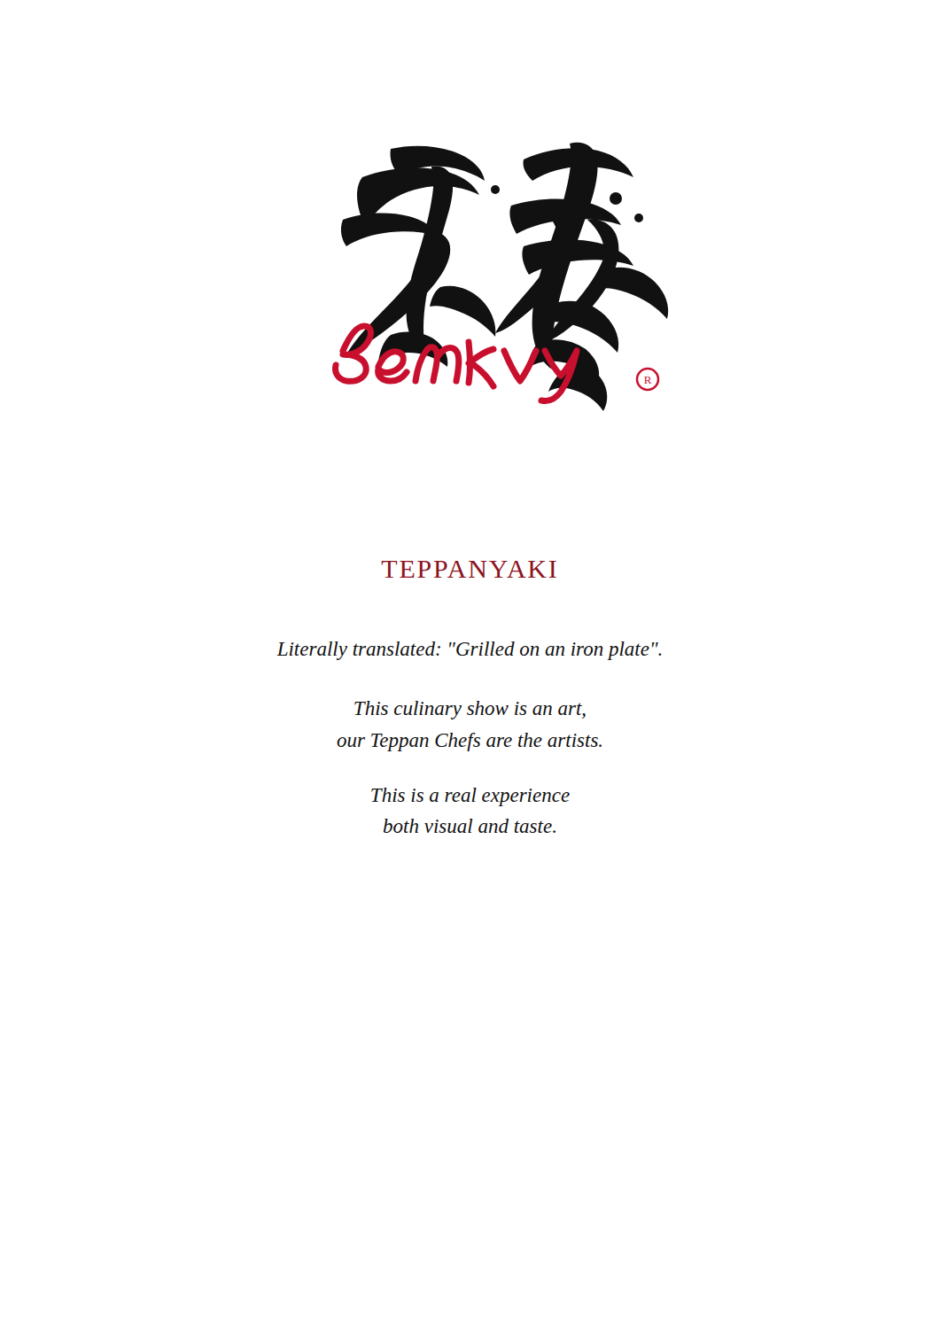R
TEPPANYAKI
Literally translated: "Grilled on an iron plate".
This culinary show is an art,
our Teppan Chefs are the artists.
This is a real experience
both visual and taste.